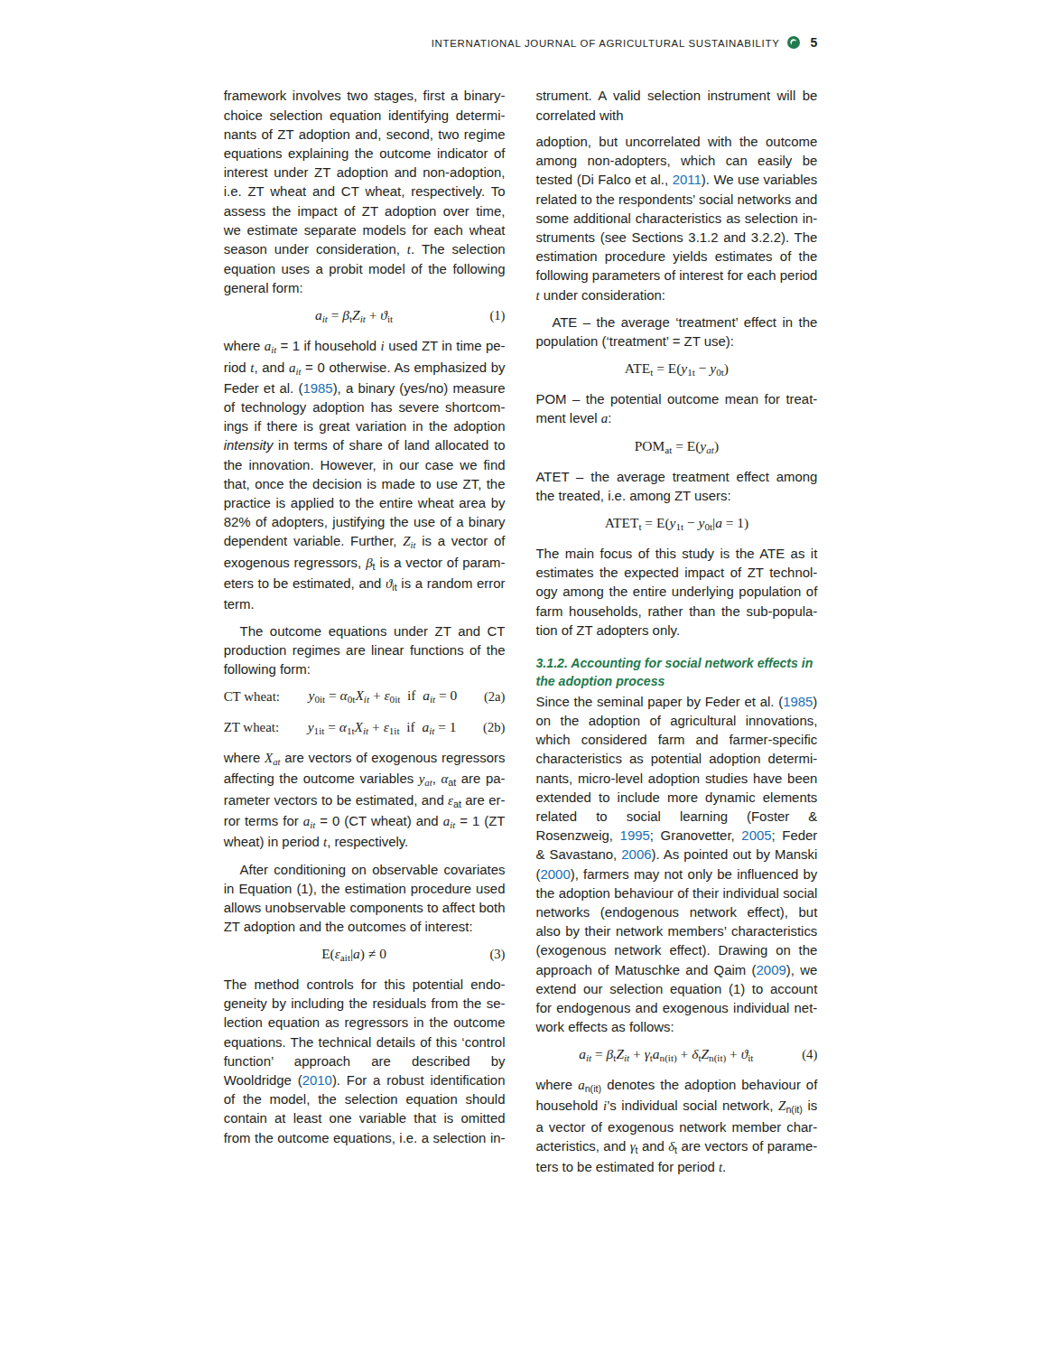International Journal of Agricultural Sustainability 5
framework involves two stages, first a binary-choice selection equation identifying determinants of ZT adoption and, second, two regime equations explaining the outcome indicator of interest under ZT adoption and non-adoption, i.e. ZT wheat and CT wheat, respectively. To assess the impact of ZT adoption over time, we estimate separate models for each wheat season under consideration, t. The selection equation uses a probit model of the following general form:
ait = βtZit + ϑit
(1)
where ait = 1 if household i used ZT in time period t, and ait = 0 otherwise. As emphasized by Feder et al. (1985), a binary (yes/no) measure of technology adoption has severe shortcomings if there is great variation in the adoption intensity in terms of share of land allocated to the innovation. However, in our case we find that, once the decision is made to use ZT, the practice is applied to the entire wheat area by 82% of adopters, justifying the use of a binary dependent variable. Further, Zit is a vector of exogenous regressors, βt is a vector of parameters to be estimated, and ϑit is a random error term.
The outcome equations under ZT and CT production regimes are linear functions of the following form:
CT wheat:
y 0it = α 0t Xit + ε 0it if ait = 0
(2a)
ZT wheat:
y 1it = α 1t Xit + ε 1it if ait = 1
(2b)
where Xat are vectors of exogenous regressors affecting the outcome variables yat, αat are parameter vectors to be estimated, and εat are error terms for ait = 0 (CT wheat) and ait = 1 (ZT wheat) in period t, respectively.
After conditioning on observable covariates in Equation (1), the estimation procedure used allows unobservable components to affect both ZT adoption and the outcomes of interest:
E(εait|a) ≠ 0
(3)
The method controls for this potential endogeneity by including the residuals from the selection equation as regressors in the outcome equations. The technical details of this ‘control function’ approach are described by Wooldridge (2010). For a robust identification of the model, the selection equation should contain at least one variable that is omitted from the outcome equations, i.e. a selection instrument. A valid selection instrument will be correlated with
adoption, but uncorrelated with the outcome among non-adopters, which can easily be tested (Di Falco et al., 2011). We use variables related to the respondents’ social networks and some additional characteristics as selection instruments (see Sections 3.1.2 and 3.2.2). The estimation procedure yields estimates of the following parameters of interest for each period t under consideration:
ATE – the average ‘treatment’ effect in the population (‘treatment’ = ZT use):
ATE t = E(y 1t − y 0t)
POM – the potential outcome mean for treatment level a:
POM at = E(yat)
ATET – the average treatment effect among the treated, i.e. among ZT users:
ATET t = E(y 1t − y 0t|a = 1)
The main focus of this study is the ATE as it estimates the expected impact of ZT technology among the entire underlying population of farm households, rather than the sub-population of ZT adopters only.
3.1.2. Accounting for social network effects in the adoption process
Since the seminal paper by Feder et al. (1985) on the adoption of agricultural innovations, which considered farm and farmer-specific characteristics as potential adoption determinants, micro-level adoption studies have been extended to include more dynamic elements related to social learning (Foster & Rosenzweig, 1995; Granovetter, 2005; Feder & Savastano, 2006). As pointed out by Manski (2000), farmers may not only be influenced by the adoption behaviour of their individual social networks (endogenous network effect), but also by their network members’ characteristics (exogenous network effect). Drawing on the approach of Matuschke and Qaim (2009), we extend our selection equation (1) to account for endogenous and exogenous individual network effects as follows:
ait = βtZit + γtan(it) + δtZn(it) + ϑit
(4)
where an(it) denotes the adoption behaviour of household i’s individual social network, Zn(it) is a vector of exogenous network member characteristics, and γt and δt are vectors of parameters to be estimated for period t.